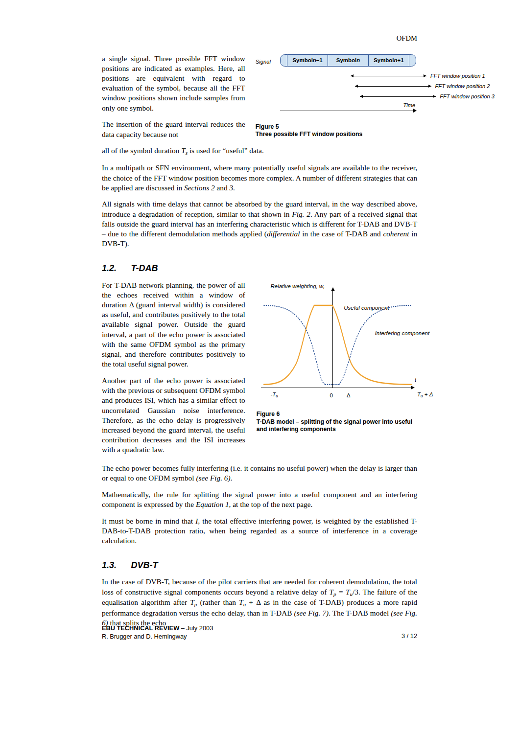OFDM
a single signal. Three possible FFT window positions are indicated as examples. Here, all positions are equivalent with regard to evaluation of the symbol, because all the FFT window positions shown include samples from only one symbol.
The insertion of the guard interval reduces the data capacity because not
Signal
Symbol n–1
Symbol n
Symbol n+1
FFT window position 1
FFT window position 2
FFT window position 3
Time
Figure 5
Three possible FFT window positions
all of the symbol duration Ts is used for “useful” data.
In a multipath or SFN environment, where many potentially useful signals are available to the receiver, the choice of the FFT window position becomes more complex. A number of different strategies that can be applied are discussed in Sections 2 and 3.
All signals with time delays that cannot be absorbed by the guard interval, in the way described above, introduce a degradation of reception, similar to that shown in Fig. 2. Any part of a received signal that falls outside the guard interval has an interfering characteristic which is different for T-DAB and DVB-T – due to the different demodulation methods applied (differential in the case of T-DAB and coherent in DVB-T).
1.2. T-DAB
For T-DAB network planning, the power of all the echoes received within a window of duration Δ (guard interval width) is considered as useful, and contributes positively to the total available signal power. Outside the guard interval, a part of the echo power is associated with the same OFDM symbol as the primary signal, and therefore contributes positively to the total useful signal power.
Another part of the echo power is associated with the previous or subsequent OFDM symbol and produces ISI, which has a similar effect to uncorrelated Gaussian noise interference. Therefore, as the echo delay is progressively increased beyond the guard interval, the useful contribution decreases and the ISI increases with a quadratic law.
Relative weighting, wi
Useful component
Interfering component
t
-Tu
0
Δ
Tu + Δ
Figure 6
T-DAB model – splitting of the signal power into useful and interfering components
The echo power becomes fully interfering (i.e. it contains no useful power) when the delay is larger than or equal to one OFDM symbol (see Fig. 6).
Mathematically, the rule for splitting the signal power into a useful component and an interfering component is expressed by the Equation 1, at the top of the next page.
It must be borne in mind that I, the total effective interfering power, is weighted by the established T-DAB-to-T-DAB protection ratio, when being regarded as a source of interference in a coverage calculation.
1.3. DVB-T
In the case of DVB-T, because of the pilot carriers that are needed for coherent demodulation, the total loss of constructive signal components occurs beyond a relative delay of Tp = Tu/3. The failure of the equalisation algorithm after Tp (rather than Tu + Δ as in the case of T-DAB) produces a more rapid performance degradation versus the echo delay, than in T-DAB (see Fig. 7). The T-DAB model (see Fig. 6) that splits the echo
EBU TECHNICAL REVIEW – July 2003
R. Brugger and D. Hemingway
3 / 12